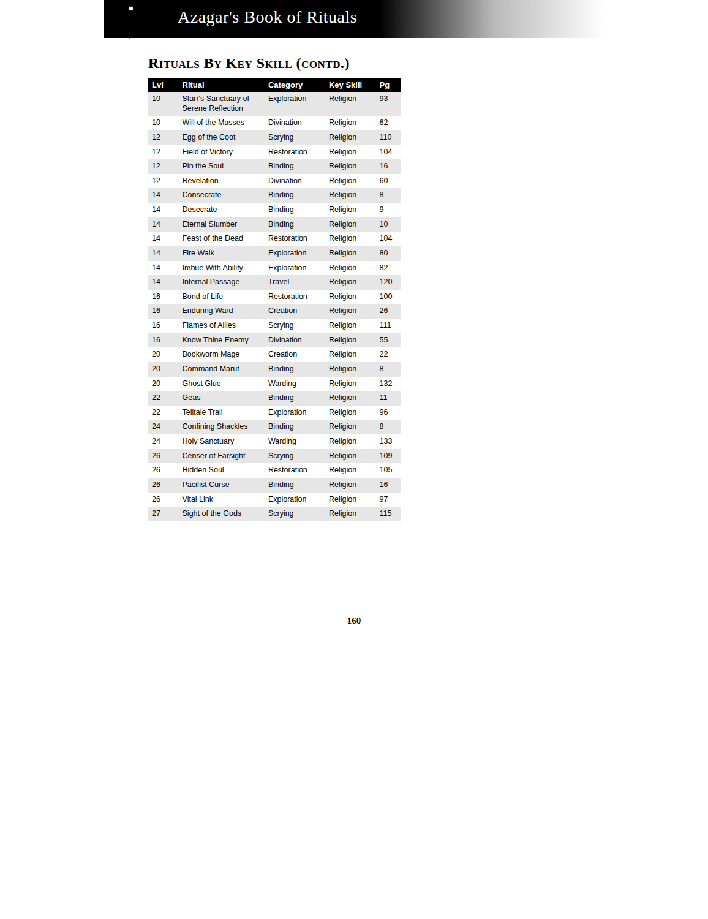Azagar's Book of Rituals
Rituals By Key Skill (contd.)
| Lvl | Ritual | Category | Key Skill | Pg |
| --- | --- | --- | --- | --- |
| 10 | Starr's Sanctuary of Serene Reflection | Exploration | Religion | 93 |
| 10 | Will of the Masses | Divination | Religion | 62 |
| 12 | Egg of the Coot | Scrying | Religion | 110 |
| 12 | Field of Victory | Restoration | Religion | 104 |
| 12 | Pin the Soul | Binding | Religion | 16 |
| 12 | Revelation | Divination | Religion | 60 |
| 14 | Consecrate | Binding | Religion | 8 |
| 14 | Desecrate | Binding | Religion | 9 |
| 14 | Eternal Slumber | Binding | Religion | 10 |
| 14 | Feast of the Dead | Restoration | Religion | 104 |
| 14 | Fire Walk | Exploration | Religion | 80 |
| 14 | Imbue With Ability | Exploration | Religion | 82 |
| 14 | Infernal Passage | Travel | Religion | 120 |
| 16 | Bond of Life | Restoration | Religion | 100 |
| 16 | Enduring Ward | Creation | Religion | 26 |
| 16 | Flames of Allies | Scrying | Religion | 111 |
| 16 | Know Thine Enemy | Divination | Religion | 55 |
| 20 | Bookworm Mage | Creation | Religion | 22 |
| 20 | Command Marut | Binding | Religion | 8 |
| 20 | Ghost Glue | Warding | Religion | 132 |
| 22 | Geas | Binding | Religion | 11 |
| 22 | Telltale Trail | Exploration | Religion | 96 |
| 24 | Confining Shackles | Binding | Religion | 8 |
| 24 | Holy Sanctuary | Warding | Religion | 133 |
| 26 | Censer of Farsight | Scrying | Religion | 109 |
| 26 | Hidden Soul | Restoration | Religion | 105 |
| 26 | Pacifist Curse | Binding | Religion | 16 |
| 26 | Vital Link | Exploration | Religion | 97 |
| 27 | Sight of the Gods | Scrying | Religion | 115 |
160